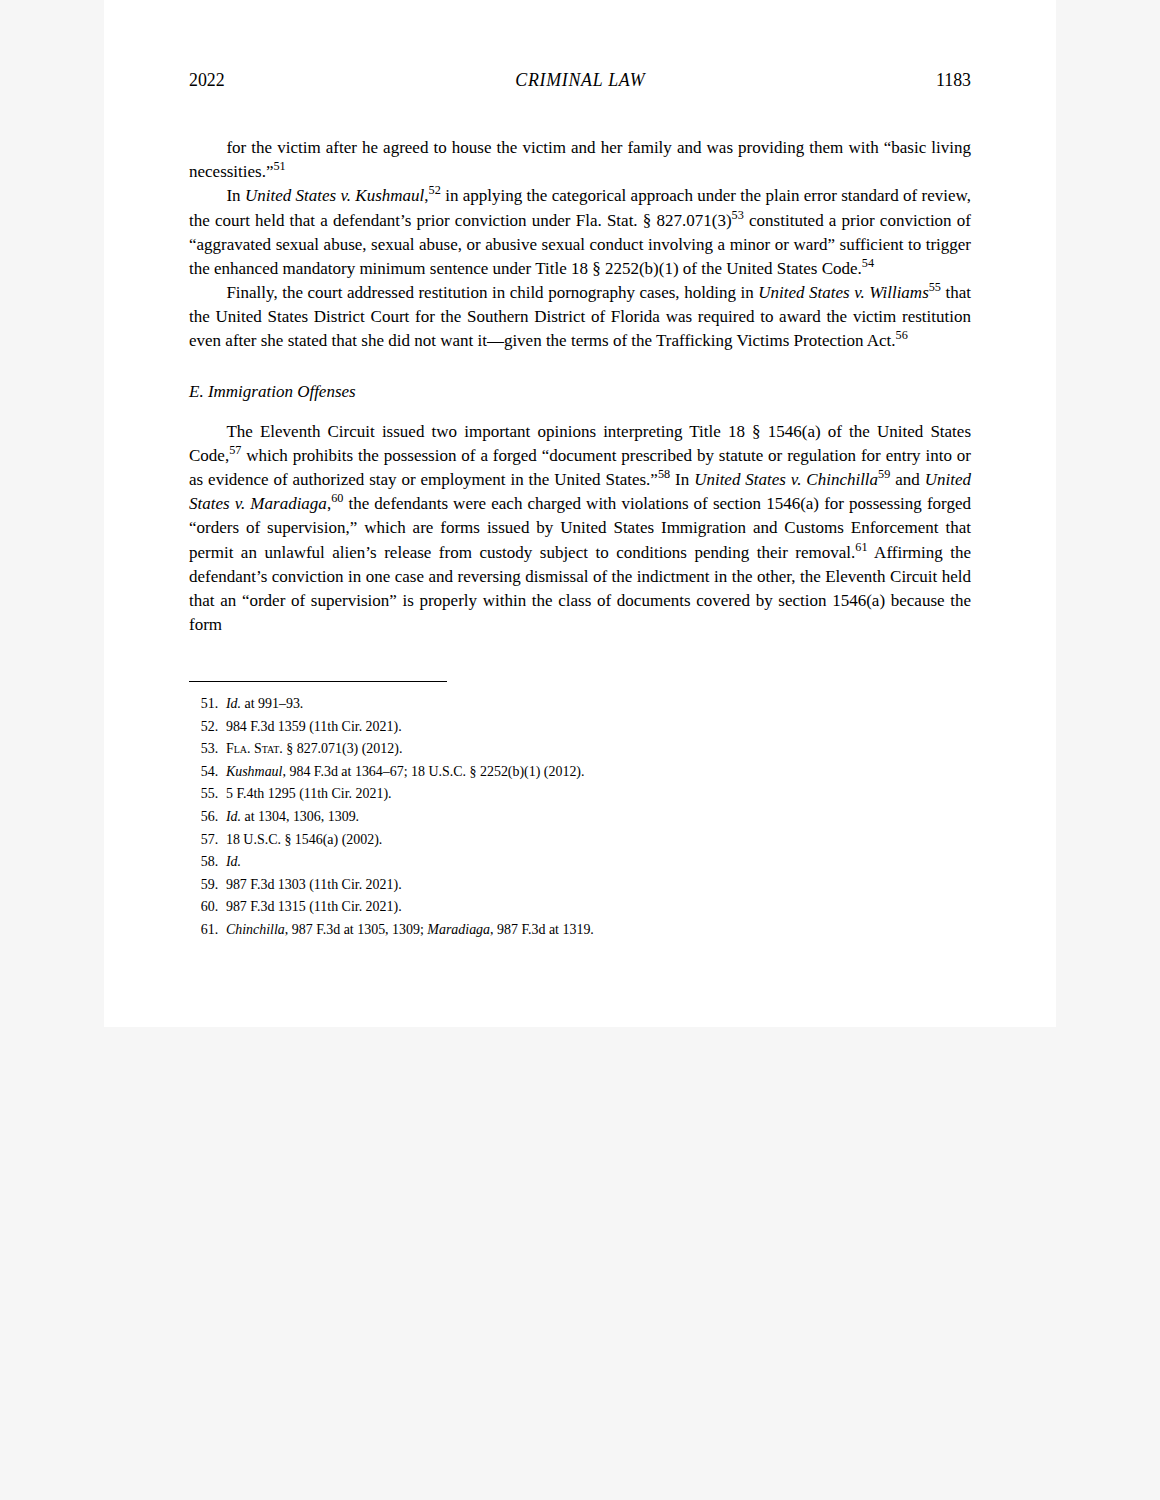2022 Criminal Law 1183
for the victim after he agreed to house the victim and her family and was providing them with “basic living necessities.”51
In United States v. Kushmaul,52 in applying the categorical approach under the plain error standard of review, the court held that a defendant’s prior conviction under Fla. Stat. § 827.071(3)53 constituted a prior conviction of “aggravated sexual abuse, sexual abuse, or abusive sexual conduct involving a minor or ward” sufficient to trigger the enhanced mandatory minimum sentence under Title 18 § 2252(b)(1) of the United States Code.54
Finally, the court addressed restitution in child pornography cases, holding in United States v. Williams55 that the United States District Court for the Southern District of Florida was required to award the victim restitution even after she stated that she did not want it—given the terms of the Trafficking Victims Protection Act.56
E. Immigration Offenses
The Eleventh Circuit issued two important opinions interpreting Title 18 § 1546(a) of the United States Code,57 which prohibits the possession of a forged “document prescribed by statute or regulation for entry into or as evidence of authorized stay or employment in the United States.”58 In United States v. Chinchilla59 and United States v. Maradiaga,60 the defendants were each charged with violations of section 1546(a) for possessing forged “orders of supervision,” which are forms issued by United States Immigration and Customs Enforcement that permit an unlawful alien’s release from custody subject to conditions pending their removal.61 Affirming the defendant’s conviction in one case and reversing dismissal of the indictment in the other, the Eleventh Circuit held that an “order of supervision” is properly within the class of documents covered by section 1546(a) because the form
51. Id. at 991–93.
52. 984 F.3d 1359 (11th Cir. 2021).
53. Fla. Stat. § 827.071(3) (2012).
54. Kushmaul, 984 F.3d at 1364–67; 18 U.S.C. § 2252(b)(1) (2012).
55. 5 F.4th 1295 (11th Cir. 2021).
56. Id. at 1304, 1306, 1309.
57. 18 U.S.C. § 1546(a) (2002).
58. Id.
59. 987 F.3d 1303 (11th Cir. 2021).
60. 987 F.3d 1315 (11th Cir. 2021).
61. Chinchilla, 987 F.3d at 1305, 1309; Maradiaga, 987 F.3d at 1319.